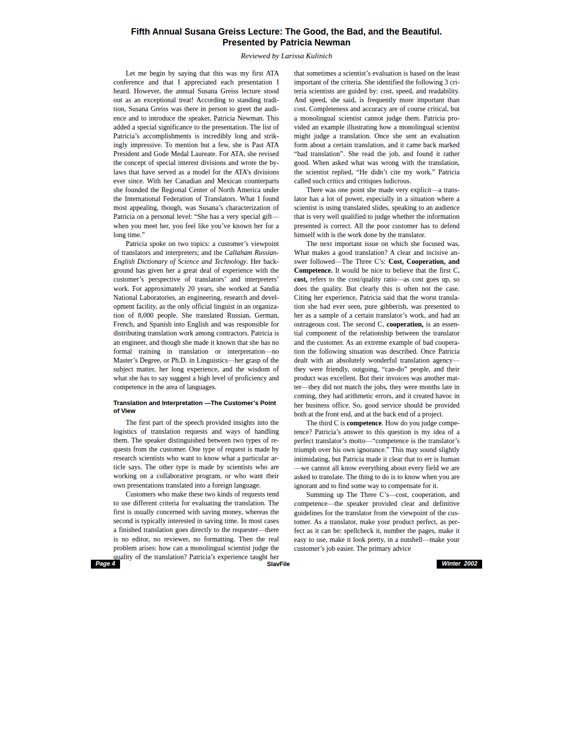Fifth Annual Susana Greiss Lecture: The Good, the Bad, and the Beautiful.
Presented by Patricia Newman
Reviewed by Larissa Kulinich
Let me begin by saying that this was my first ATA conference and that I appreciated each presentation I heard. However, the annual Susana Greiss lecture stood out as an exceptional treat! According to standing tradition, Susana Greiss was there in person to greet the audience and to introduce the speaker, Patricia Newman. This added a special significance to the presentation. The list of Patricia’s accomplishments is incredibly long and strikingly impressive. To mention but a few, she is Past ATA President and Gode Medal Laureate. For ATA, she revised the concept of special interest divisions and wrote the bylaws that have served as a model for the ATA’s divisions ever since. With her Canadian and Mexican counterparts she founded the Regional Center of North America under the International Federation of Translators. What I found most appealing, though, was Susana’s characterization of Patricia on a personal level: “She has a very special gift—when you meet her, you feel like you’ve known her for a long time.”
Patricia spoke on two topics: a customer’s viewpoint of translators and interpreters; and the Callaham Russian-English Dictionary of Science and Technology. Her background has given her a great deal of experience with the customer’s perspective of translators’ and interpreters’ work. For approximately 20 years, she worked at Sandia National Laboratories, an engineering, research and development facility, as the only official linguist in an organization of 8,000 people. She translated Russian, German, French, and Spanish into English and was responsible for distributing translation work among contractors. Patricia is an engineer, and though she made it known that she has no formal training in translation or interpretation—no Master’s Degree, or Ph.D. in Linguistics—her grasp of the subject matter, her long experience, and the wisdom of what she has to say suggest a high level of proficiency and competence in the area of languages.
Translation and Interpretation —The Customer’s Point of View
The first part of the speech provided insights into the logistics of translation requests and ways of handling them. The speaker distinguished between two types of requests from the customer. One type of request is made by research scientists who want to know what a particular article says. The other type is made by scientists who are working on a collaborative program, or who want their own presentations translated into a foreign language.
Customers who make these two kinds of requests tend to use different criteria for evaluating the translation. The first is usually concerned with saving money, whereas the second is typically interested in saving time. In most cases a finished translation goes directly to the requester—there is no editor, no reviewer, no formatting. Then the real problem arises: how can a monolingual scientist judge the quality of the translation? Patricia’s experience taught her that sometimes a scientist’s evaluation is based on the least important of the criteria. She identified the following 3 criteria scientists are guided by: cost, speed, and readability. And speed, she said, is frequently more important than cost. Completeness and accuracy are of course critical, but a monolingual scientist cannot judge them. Patricia provided an example illustrating how a monolingual scientist might judge a translation. Once she sent an evaluation form about a certain translation, and it came back marked “bad translation”. She read the job, and found it rather good. When asked what was wrong with the translation, the scientist replied, “He didn’t cite my work.” Patricia called such critics and critiques ludicrous.
There was one point she made very explicit—a translator has a lot of power, especially in a situation where a scientist is using translated slides, speaking to an audience that is very well qualified to judge whether the information presented is correct. All the poor customer has to defend himself with is the work done by the translator.
The next important issue on which she focused was, What makes a good translation? A clear and incisive answer followed—The Three C’s: Cost, Cooperation, and Competence. It would be nice to believe that the first C, cost, refers to the cost/quality ratio—as cost goes up, so does the quality. But clearly this is often not the case. Citing her experience, Patricia said that the worst translation she had ever seen, pure gibberish, was presented to her as a sample of a certain translator’s work, and had an outrageous cost. The second C, cooperation, is an essential component of the relationship between the translator and the customer. As an extreme example of bad cooperation the following situation was described. Once Patricia dealt with an absolutely wonderful translation agency—they were friendly, outgoing, “can-do” people, and their product was excellent. But their invoices was another matter—they did not match the jobs, they were months late in coming, they had arithmetic errors, and it created havoc in her business office. So, good service should be provided both at the front end, and at the back end of a project.
The third C is competence. How do you judge competence? Patricia’s answer to this question is my idea of a perfect translator’s motto—“competence is the translator’s triumph over his own ignorance.” This may sound slightly intimidating, but Patricia made it clear that to err is human—we cannot all know everything about every field we are asked to translate. The thing to do is to know when you are ignorant and to find some way to compensate for it.
Summing up The Three C’s—cost, cooperation, and competence—the speaker provided clear and definitive guidelines for the translator from the viewpoint of the customer. As a translator, make your product perfect, as perfect as it can be: spellcheck it, number the pages, make it easy to use, make it look pretty, in a nutshell—make your customer’s job easier. The primary advice
Page 4 SlavFile Winter 2002